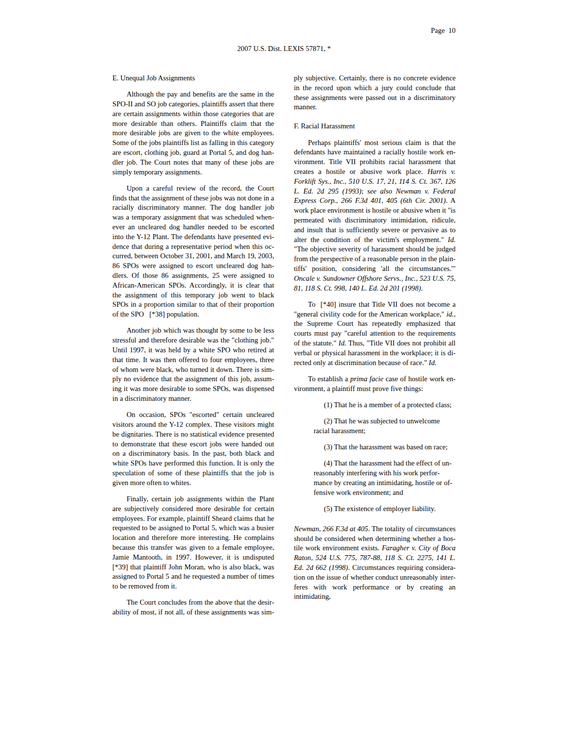Page 10
2007 U.S. Dist. LEXIS 57871, *
E. Unequal Job Assignments
Although the pay and benefits are the same in the SPO-II and SO job categories, plaintiffs assert that there are certain assignments within those categories that are more desirable than others. Plaintiffs claim that the more desirable jobs are given to the white employees. Some of the jobs plaintiffs list as falling in this category are escort, clothing job, guard at Portal 5, and dog handler job. The Court notes that many of these jobs are simply temporary assignments.
Upon a careful review of the record, the Court finds that the assignment of these jobs was not done in a racially discriminatory manner. The dog handler job was a temporary assignment that was scheduled whenever an uncleared dog handler needed to be escorted into the Y-12 Plant. The defendants have presented evidence that during a representative period when this occurred, between October 31, 2001, and March 19, 2003, 86 SPOs were assigned to escort uncleared dog handlers. Of those 86 assignments, 25 were assigned to African-American SPOs. Accordingly, it is clear that the assignment of this temporary job went to black SPOs in a proportion similar to that of their proportion of the SPO [*38] population.
Another job which was thought by some to be less stressful and therefore desirable was the "clothing job." Until 1997, it was held by a white SPO who retired at that time. It was then offered to four employees, three of whom were black, who turned it down. There is simply no evidence that the assignment of this job, assuming it was more desirable to some SPOs, was dispensed in a discriminatory manner.
On occasion, SPOs "escorted" certain uncleared visitors around the Y-12 complex. These visitors might be dignitaries. There is no statistical evidence presented to demonstrate that these escort jobs were handed out on a discriminatory basis. In the past, both black and white SPOs have performed this function. It is only the speculation of some of these plaintiffs that the job is given more often to whites.
Finally, certain job assignments within the Plant are subjectively considered more desirable for certain employees. For example, plaintiff Sheard claims that he requested to be assigned to Portal 5, which was a busier location and therefore more interesting. He complains because this transfer was given to a female employee, Jamie Mantooth, in 1997. However, it is undisputed [*39] that plaintiff John Moran, who is also black, was assigned to Portal 5 and he requested a number of times to be removed from it.
The Court concludes from the above that the desirability of most, if not all, of these assignments was simply subjective. Certainly, there is no concrete evidence in the record upon which a jury could conclude that these assignments were passed out in a discriminatory manner.
F. Racial Harassment
Perhaps plaintiffs' most serious claim is that the defendants have maintained a racially hostile work environment. Title VII prohibits racial harassment that creates a hostile or abusive work place. Harris v. Forklift Sys., Inc., 510 U.S. 17, 21, 114 S. Ct. 367, 126 L. Ed. 2d 295 (1993); see also Newman v. Federal Express Corp., 266 F.3d 401, 405 (6th Cir. 2001). A work place environment is hostile or abusive when it "is permeated with discriminatory intimidation, ridicule, and insult that is sufficiently severe or pervasive as to alter the condition of the victim's employment." Id. "The objective severity of harassment should be judged from the perspective of a reasonable person in the plaintiffs' position, considering 'all the circumstances.'" Oncale v. Sundowner Offshore Servs., Inc., 523 U.S. 75, 81, 118 S. Ct. 998, 140 L. Ed. 2d 201 (1998).
To [*40] insure that Title VII does not become a "general civility code for the American workplace," id., the Supreme Court has repeatedly emphasized that courts must pay "careful attention to the requirements of the statute." Id. Thus, "Title VII does not prohibit all verbal or physical harassment in the workplace; it is directed only at discrimination because of race." Id.
To establish a prima facie case of hostile work environment, a plaintiff must prove five things:
(1) That he is a member of a protected class;
(2) That he was subjected to unwelcome racial harassment;
(3) That the harassment was based on race;
(4) That the harassment had the effect of unreasonably interfering with his work performance by creating an intimidating, hostile or offensive work environment; and
(5) The existence of employer liability.
Newman, 266 F.3d at 405. The totality of circumstances should be considered when determining whether a hostile work environment exists. Faragher v. City of Boca Raton, 524 U.S. 775, 787-88, 118 S. Ct. 2275, 141 L. Ed. 2d 662 (1998). Circumstances requiring consideration on the issue of whether conduct unreasonably interferes with work performance or by creating an intimidating,